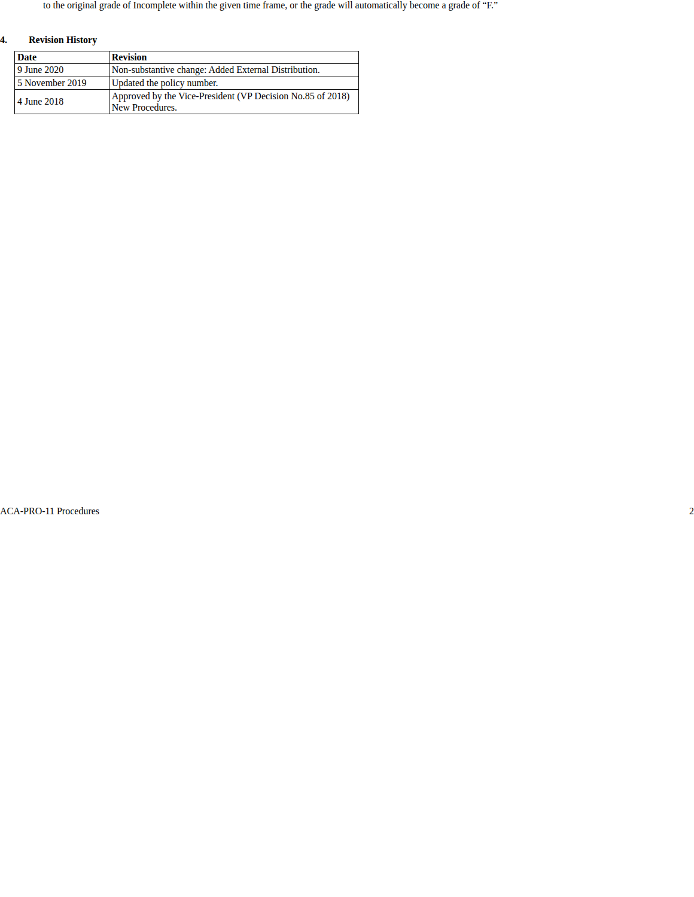to the original grade of Incomplete within the given time frame, or the grade will automatically become a grade of “F.”
4. Revision History
| Date | Revision |
| --- | --- |
| 9 June 2020 | Non-substantive change: Added External Distribution. |
| 5 November 2019 | Updated the policy number. |
| 4 June 2018 | Approved by the Vice-President (VP Decision No.85 of 2018) New Procedures. |
ACA-PRO-11 Procedures 2